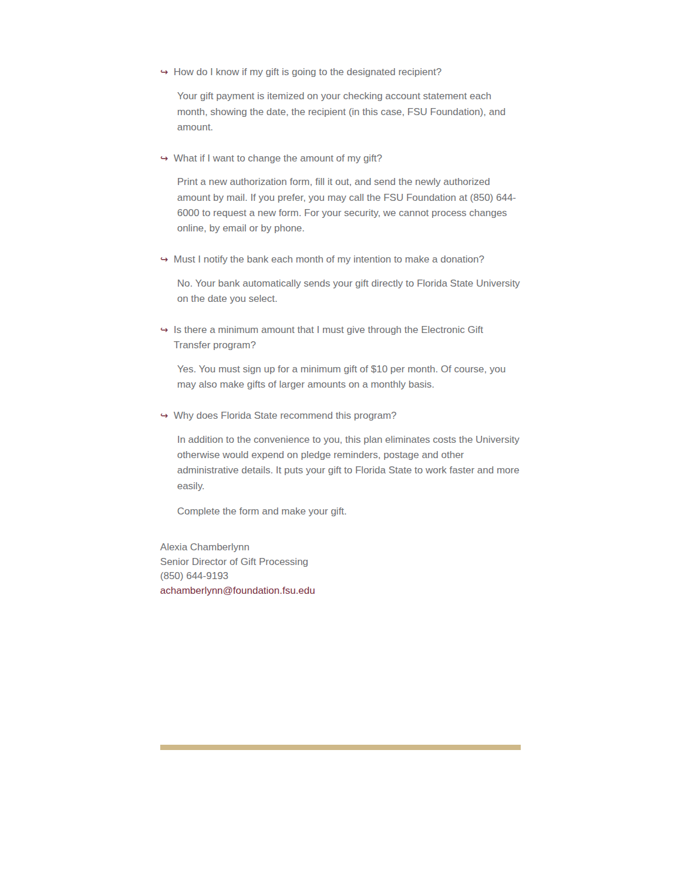How do I know if my gift is going to the designated recipient?
Your gift payment is itemized on your checking account statement each month, showing the date, the recipient (in this case, FSU Foundation), and amount.
What if I want to change the amount of my gift?
Print a new authorization form, fill it out, and send the newly authorized amount by mail. If you prefer, you may call the FSU Foundation at (850) 644-6000 to request a new form. For your security, we cannot process changes online, by email or by phone.
Must I notify the bank each month of my intention to make a donation?
No. Your bank automatically sends your gift directly to Florida State University on the date you select.
Is there a minimum amount that I must give through the Electronic Gift Transfer program?
Yes. You must sign up for a minimum gift of $10 per month. Of course, you may also make gifts of larger amounts on a monthly basis.
Why does Florida State recommend this program?
In addition to the convenience to you, this plan eliminates costs the University otherwise would expend on pledge reminders, postage and other administrative details. It puts your gift to Florida State to work faster and more easily.
Complete the form and make your gift.
Alexia Chamberlynn
Senior Director of Gift Processing
(850) 644-9193
achamberlynn@foundation.fsu.edu